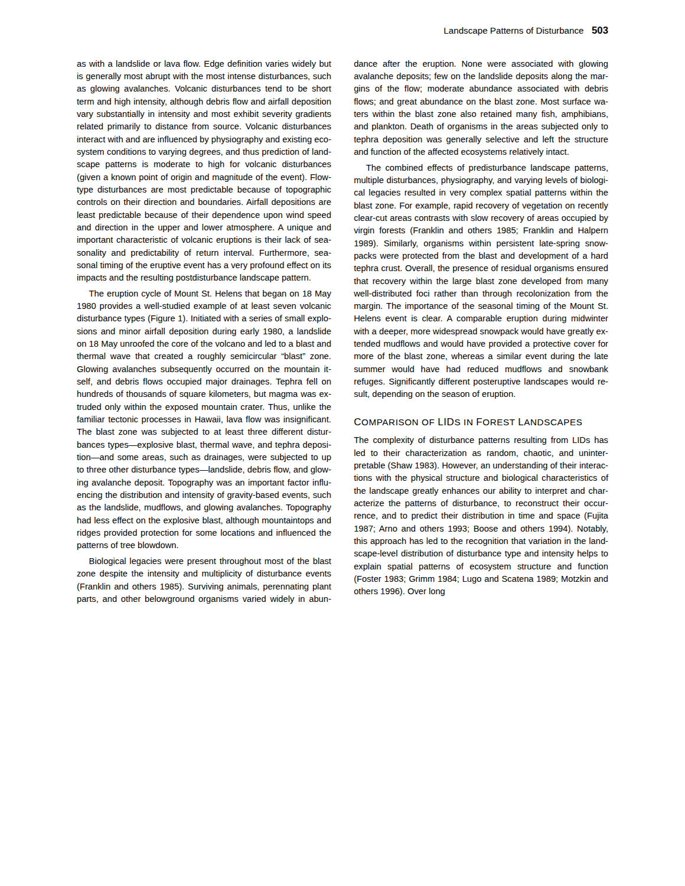Landscape Patterns of Disturbance 503
as with a landslide or lava flow. Edge definition varies widely but is generally most abrupt with the most intense disturbances, such as glowing avalanches. Volcanic disturbances tend to be short term and high intensity, although debris flow and airfall deposition vary substantially in intensity and most exhibit severity gradients related primarily to distance from source. Volcanic disturbances interact with and are influenced by physiography and existing ecosystem conditions to varying degrees, and thus prediction of landscape patterns is moderate to high for volcanic disturbances (given a known point of origin and magnitude of the event). Flow-type disturbances are most predictable because of topographic controls on their direction and boundaries. Airfall depositions are least predictable because of their dependence upon wind speed and direction in the upper and lower atmosphere. A unique and important characteristic of volcanic eruptions is their lack of seasonality and predictability of return interval. Furthermore, seasonal timing of the eruptive event has a very profound effect on its impacts and the resulting postdisturbance landscape pattern.
The eruption cycle of Mount St. Helens that began on 18 May 1980 provides a well-studied example of at least seven volcanic disturbance types (Figure 1). Initiated with a series of small explosions and minor airfall deposition during early 1980, a landslide on 18 May unroofed the core of the volcano and led to a blast and thermal wave that created a roughly semicircular “blast” zone. Glowing avalanches subsequently occurred on the mountain itself, and debris flows occupied major drainages. Tephra fell on hundreds of thousands of square kilometers, but magma was extruded only within the exposed mountain crater. Thus, unlike the familiar tectonic processes in Hawaii, lava flow was insignificant. The blast zone was subjected to at least three different disturbances types—explosive blast, thermal wave, and tephra deposition—and some areas, such as drainages, were subjected to up to three other disturbance types—landslide, debris flow, and glowing avalanche deposit. Topography was an important factor influencing the distribution and intensity of gravity-based events, such as the landslide, mudflows, and glowing avalanches. Topography had less effect on the explosive blast, although mountaintops and ridges provided protection for some locations and influenced the patterns of tree blowdown.
Biological legacies were present throughout most of the blast zone despite the intensity and multiplicity of disturbance events (Franklin and others 1985). Surviving animals, perennating plant parts, and other belowground organisms varied widely in abundance after the eruption. None were associated with glowing avalanche deposits; few on the landslide deposits along the margins of the flow; moderate abundance associated with debris flows; and great abundance on the blast zone. Most surface waters within the blast zone also retained many fish, amphibians, and plankton. Death of organisms in the areas subjected only to tephra deposition was generally selective and left the structure and function of the affected ecosystems relatively intact.
The combined effects of predisturbance landscape patterns, multiple disturbances, physiography, and varying levels of biological legacies resulted in very complex spatial patterns within the blast zone. For example, rapid recovery of vegetation on recently clear-cut areas contrasts with slow recovery of areas occupied by virgin forests (Franklin and others 1985; Franklin and Halpern 1989). Similarly, organisms within persistent late-spring snowpacks were protected from the blast and development of a hard tephra crust. Overall, the presence of residual organisms ensured that recovery within the large blast zone developed from many well-distributed foci rather than through recolonization from the margin. The importance of the seasonal timing of the Mount St. Helens event is clear. A comparable eruption during midwinter with a deeper, more widespread snowpack would have greatly extended mudflows and would have provided a protective cover for more of the blast zone, whereas a similar event during the late summer would have had reduced mudflows and snowbank refuges. Significantly different posteruptive landscapes would result, depending on the season of eruption.
COMPARISON OF LIDS IN FOREST LANDSCAPES
The complexity of disturbance patterns resulting from LIDs has led to their characterization as random, chaotic, and uninterpretable (Shaw 1983). However, an understanding of their interactions with the physical structure and biological characteristics of the landscape greatly enhances our ability to interpret and characterize the patterns of disturbance, to reconstruct their occurrence, and to predict their distribution in time and space (Fujita 1987; Arno and others 1993; Boose and others 1994). Notably, this approach has led to the recognition that variation in the landscape-level distribution of disturbance type and intensity helps to explain spatial patterns of ecosystem structure and function (Foster 1983; Grimm 1984; Lugo and Scatena 1989; Motzkin and others 1996). Over long